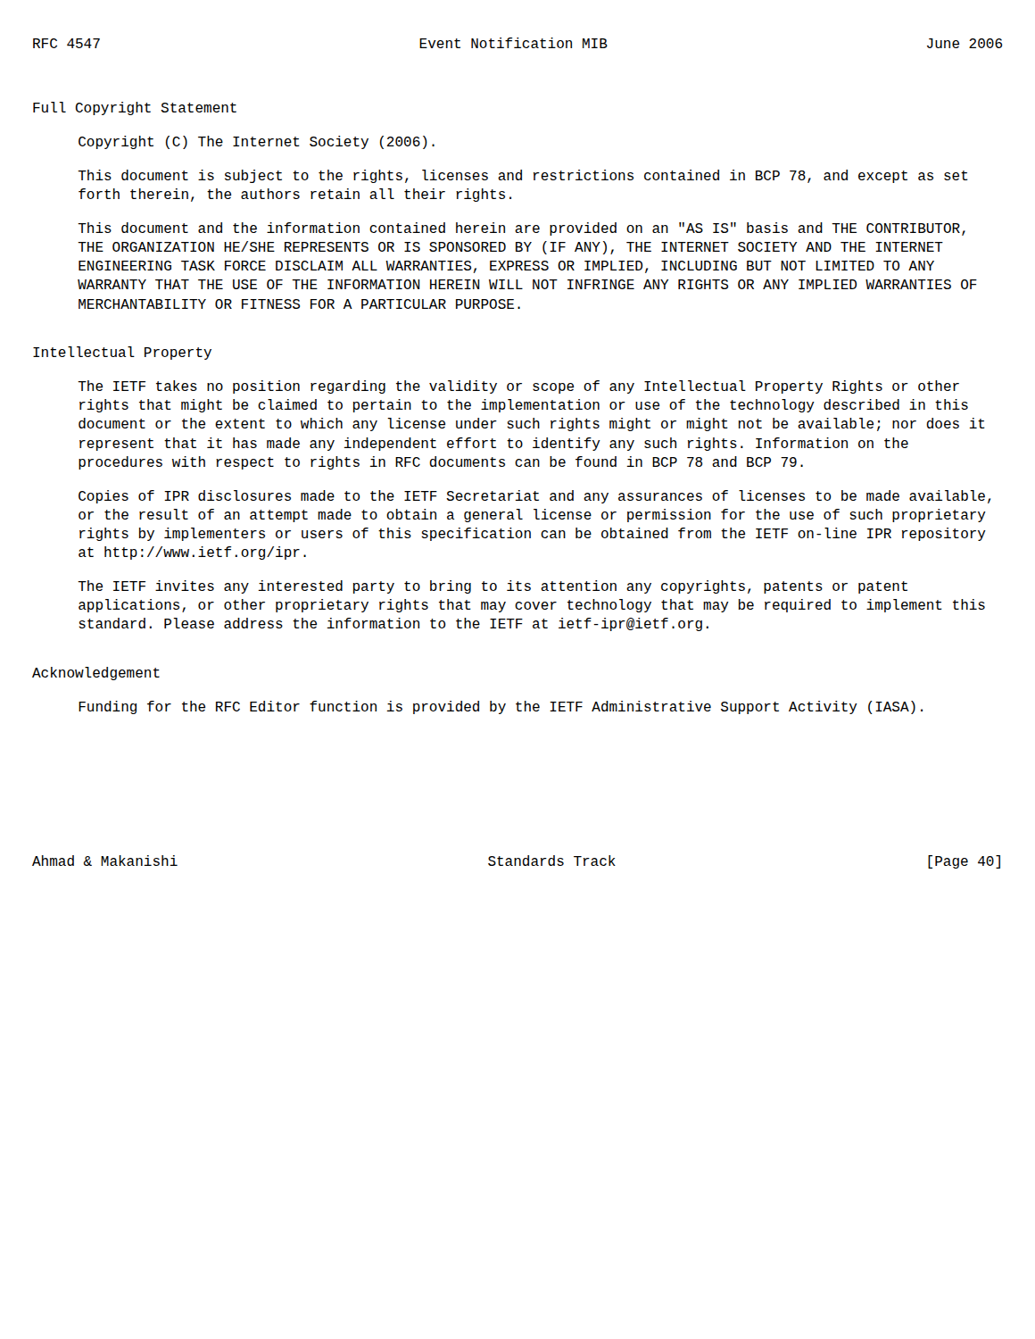RFC 4547 Event Notification MIB June 2006
Full Copyright Statement
Copyright (C) The Internet Society (2006).
This document is subject to the rights, licenses and restrictions contained in BCP 78, and except as set forth therein, the authors retain all their rights.
This document and the information contained herein are provided on an "AS IS" basis and THE CONTRIBUTOR, THE ORGANIZATION HE/SHE REPRESENTS OR IS SPONSORED BY (IF ANY), THE INTERNET SOCIETY AND THE INTERNET ENGINEERING TASK FORCE DISCLAIM ALL WARRANTIES, EXPRESS OR IMPLIED, INCLUDING BUT NOT LIMITED TO ANY WARRANTY THAT THE USE OF THE INFORMATION HEREIN WILL NOT INFRINGE ANY RIGHTS OR ANY IMPLIED WARRANTIES OF MERCHANTABILITY OR FITNESS FOR A PARTICULAR PURPOSE.
Intellectual Property
The IETF takes no position regarding the validity or scope of any Intellectual Property Rights or other rights that might be claimed to pertain to the implementation or use of the technology described in this document or the extent to which any license under such rights might or might not be available; nor does it represent that it has made any independent effort to identify any such rights. Information on the procedures with respect to rights in RFC documents can be found in BCP 78 and BCP 79.
Copies of IPR disclosures made to the IETF Secretariat and any assurances of licenses to be made available, or the result of an attempt made to obtain a general license or permission for the use of such proprietary rights by implementers or users of this specification can be obtained from the IETF on-line IPR repository at http://www.ietf.org/ipr.
The IETF invites any interested party to bring to its attention any copyrights, patents or patent applications, or other proprietary rights that may cover technology that may be required to implement this standard. Please address the information to the IETF at ietf-ipr@ietf.org.
Acknowledgement
Funding for the RFC Editor function is provided by the IETF Administrative Support Activity (IASA).
Ahmad & Makanishi Standards Track [Page 40]